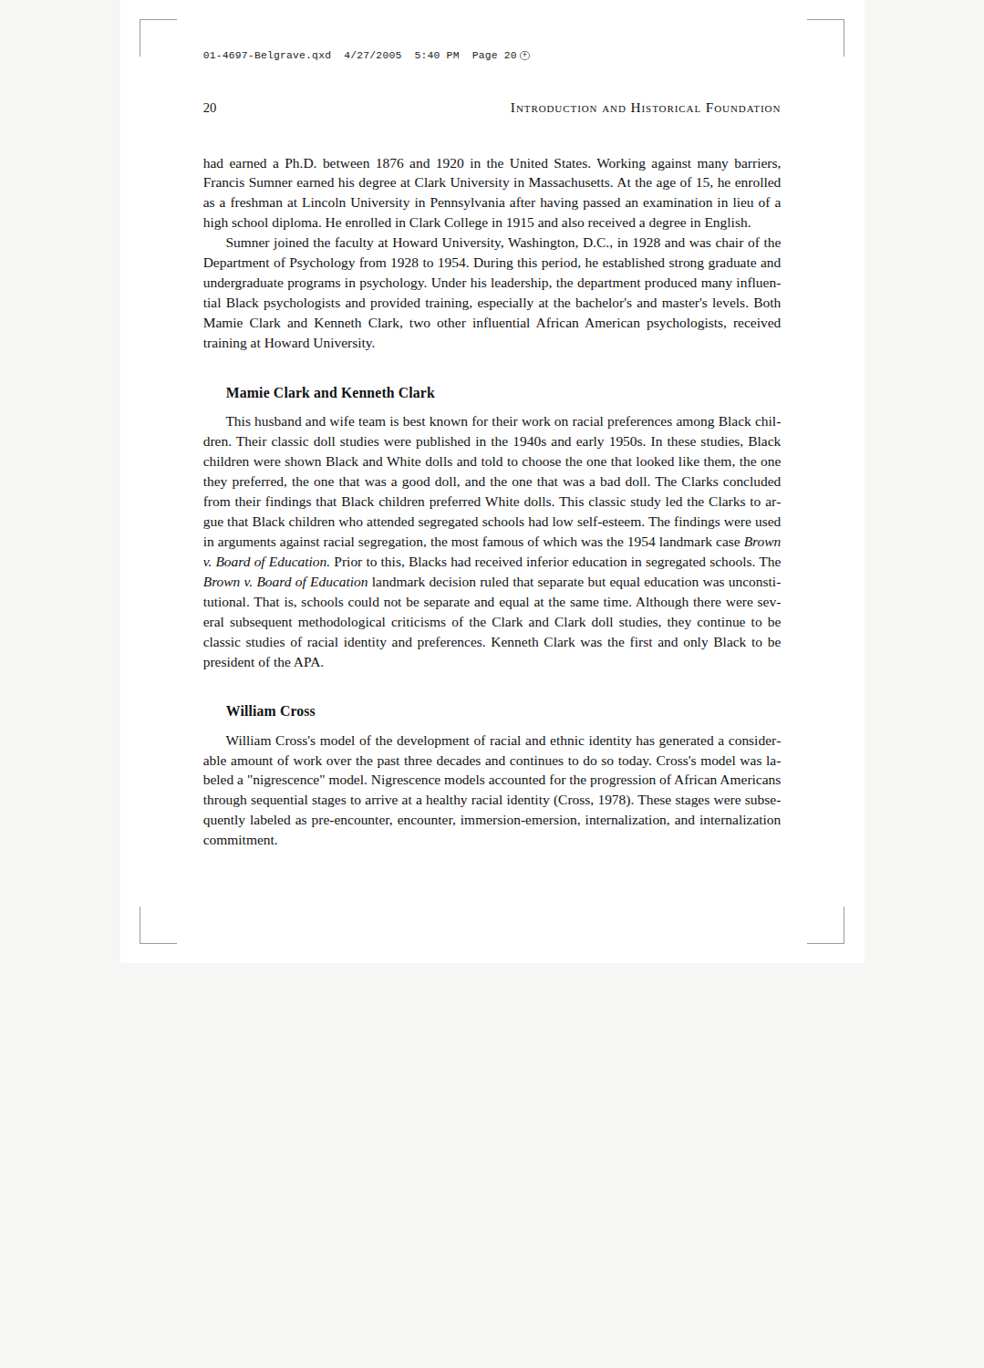01-4697-Belgrave.qxd 4/27/2005 5:40 PM Page 20+
20 Introduction and Historical Foundation
had earned a Ph.D. between 1876 and 1920 in the United States. Working against many barriers, Francis Sumner earned his degree at Clark University in Massachusetts. At the age of 15, he enrolled as a freshman at Lincoln University in Pennsylvania after having passed an examination in lieu of a high school diploma. He enrolled in Clark College in 1915 and also received a degree in English.
Sumner joined the faculty at Howard University, Washington, D.C., in 1928 and was chair of the Department of Psychology from 1928 to 1954. During this period, he established strong graduate and undergraduate programs in psychology. Under his leadership, the department produced many influential Black psychologists and provided training, especially at the bachelor's and master's levels. Both Mamie Clark and Kenneth Clark, two other influential African American psychologists, received training at Howard University.
Mamie Clark and Kenneth Clark
This husband and wife team is best known for their work on racial preferences among Black children. Their classic doll studies were published in the 1940s and early 1950s. In these studies, Black children were shown Black and White dolls and told to choose the one that looked like them, the one they preferred, the one that was a good doll, and the one that was a bad doll. The Clarks concluded from their findings that Black children preferred White dolls. This classic study led the Clarks to argue that Black children who attended segregated schools had low self-esteem. The findings were used in arguments against racial segregation, the most famous of which was the 1954 landmark case Brown v. Board of Education. Prior to this, Blacks had received inferior education in segregated schools. The Brown v. Board of Education landmark decision ruled that separate but equal education was unconstitutional. That is, schools could not be separate and equal at the same time. Although there were several subsequent methodological criticisms of the Clark and Clark doll studies, they continue to be classic studies of racial identity and preferences. Kenneth Clark was the first and only Black to be president of the APA.
William Cross
William Cross's model of the development of racial and ethnic identity has generated a considerable amount of work over the past three decades and continues to do so today. Cross's model was labeled a "nigrescence" model. Nigrescence models accounted for the progression of African Americans through sequential stages to arrive at a healthy racial identity (Cross, 1978). These stages were subsequently labeled as pre-encounter, encounter, immersion-emersion, internalization, and internalization commitment.